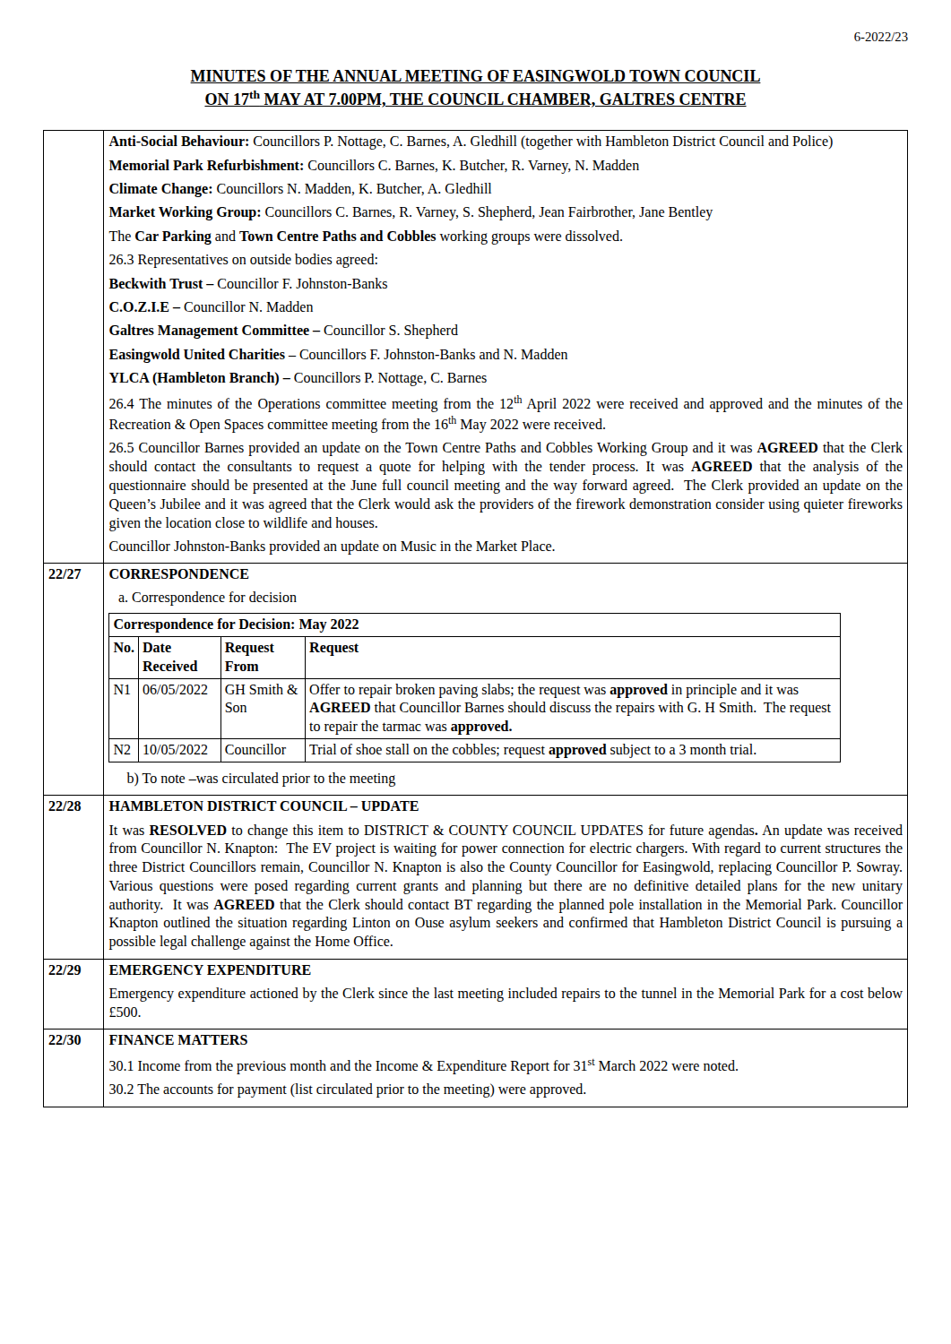6-2022/23
MINUTES OF THE ANNUAL MEETING OF EASINGWOLD TOWN COUNCIL
ON 17th MAY AT 7.00PM, THE COUNCIL CHAMBER, GALTRES CENTRE
| | Anti-Social Behaviour: Councillors P. Nottage, C. Barnes, A. Gledhill (together with Hambleton District Council and Police) Memorial Park Refurbishment: Councillors C. Barnes, K. Butcher, R. Varney, N. Madden Climate Change: Councillors N. Madden, K. Butcher, A. Gledhill Market Working Group: Councillors C. Barnes, R. Varney, S. Shepherd, Jean Fairbrother, Jane Bentley The Car Parking and Town Centre Paths and Cobbles working groups were dissolved. 26.3 Representatives on outside bodies agreed: Beckwith Trust – Councillor F. Johnston-Banks C.O.Z.I.E – Councillor N. Madden Galtres Management Committee – Councillor S. Shepherd Easingwold United Charities – Councillors F. Johnston-Banks and N. Madden YLCA (Hambleton Branch) – Councillors P. Nottage, C. Barnes 26.4 The minutes of the Operations committee meeting from the 12 th April 2022 were received and approved and the minutes of the Recreation & Open Spaces committee meeting from the 16 th May 2022 were received. 26.5 Councillor Barnes provided an update on the Town Centre Paths and Cobbles Working Group and it was AGREED that the Clerk should contact the consultants to request a quote for helping with the tender process. It was AGREED that the analysis of the questionnaire should be presented at the June full council meeting and the way forward agreed. The Clerk provided an update on the Queen’s Jubilee and it was agreed that the Clerk would ask the providers of the firework demonstration consider using quieter fireworks given the location close to wildlife and houses. Councillor Johnston-Banks provided an update on Music in the Market Place. |
| 22/27 | CORRESPONDENCE Correspondence for decision Correspondence for Decision: May 2022 / No. / Date Received / Request From / Request / / --- / --- / --- / --- / / N1 / 06/05/2022 / GH Smith & Son / Offer to repair broken paving slabs; the request was approved in principle and it was AGREED that Councillor Barnes should discuss the repairs with G. H Smith. The request to repair the tarmac was approved. / / N2 / 10/05/2022 / Councillor / Trial of shoe stall on the cobbles; request approved subject to a 3 month trial. / b) To note –was circulated prior to the meeting |
| 22/28 | HAMBLETON DISTRICT COUNCIL – UPDATE It was RESOLVED to change this item to DISTRICT & COUNTY COUNCIL UPDATES for future agendas . An update was received from Councillor N. Knapton: The EV project is waiting for power connection for electric chargers. With regard to current structures the three District Councillors remain, Councillor N. Knapton is also the County Councillor for Easingwold, replacing Councillor P. Sowray. Various questions were posed regarding current grants and planning but there are no definitive detailed plans for the new unitary authority. It was AGREED that the Clerk should contact BT regarding the planned pole installation in the Memorial Park. Councillor Knapton outlined the situation regarding Linton on Ouse asylum seekers and confirmed that Hambleton District Council is pursuing a possible legal challenge against the Home Office. |
| 22/29 | EMERGENCY EXPENDITURE Emergency expenditure actioned by the Clerk since the last meeting included repairs to the tunnel in the Memorial Park for a cost below £500. |
| 22/30 | FINANCE MATTERS 30.1 Income from the previous month and the Income & Expenditure Report for 31 st March 2022 were noted. 30.2 The accounts for payment (list circulated prior to the meeting) were approved. |